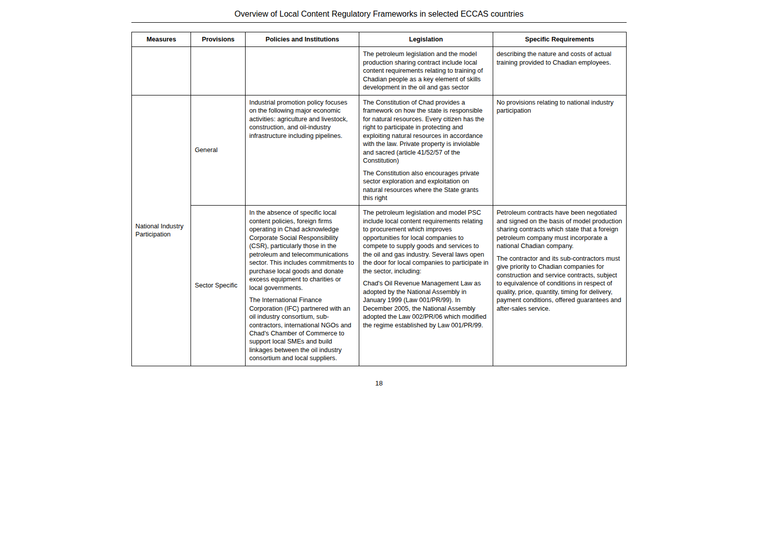Overview of Local Content Regulatory Frameworks in selected ECCAS countries
| Measures | Provisions | Policies and Institutions | Legislation | Specific Requirements |
| --- | --- | --- | --- | --- |
| | | | The petroleum legislation and the model production sharing contract include local content requirements relating to training of Chadian people as a key element of skills development in the oil and gas sector | describing the nature and costs of actual training provided to Chadian employees. |
| National Industry Participation | General | Industrial promotion policy focuses on the following major economic activities: agriculture and livestock, construction, and oil-industry infrastructure including pipelines. | The Constitution of Chad provides a framework on how the state is responsible for natural resources. Every citizen has the right to participate in protecting and exploiting natural resources in accordance with the law. Private property is inviolable and sacred (article 41/52/57 of the Constitution) The Constitution also encourages private sector exploration and exploitation on natural resources where the State grants this right | No provisions relating to national industry participation |
| Sector Specific | In the absence of specific local content policies, foreign firms operating in Chad acknowledge Corporate Social Responsibility (CSR), particularly those in the petroleum and telecommunications sector. This includes commitments to purchase local goods and donate excess equipment to charities or local governments. The International Finance Corporation (IFC) partnered with an oil industry consortium, sub-contractors, international NGOs and Chad's Chamber of Commerce to support local SMEs and build linkages between the oil industry consortium and local suppliers. | The petroleum legislation and model PSC include local content requirements relating to procurement which improves opportunities for local companies to compete to supply goods and services to the oil and gas industry. Several laws open the door for local companies to participate in the sector, including: Chad's Oil Revenue Management Law as adopted by the National Assembly in January 1999 (Law 001/PR/99). In December 2005, the National Assembly adopted the Law 002/PR/06 which modified the regime established by Law 001/PR/99. | Petroleum contracts have been negotiated and signed on the basis of model production sharing contracts which state that a foreign petroleum company must incorporate a national Chadian company. The contractor and its sub-contractors must give priority to Chadian companies for construction and service contracts, subject to equivalence of conditions in respect of quality, price, quantity, timing for delivery, payment conditions, offered guarantees and after-sales service. |
18